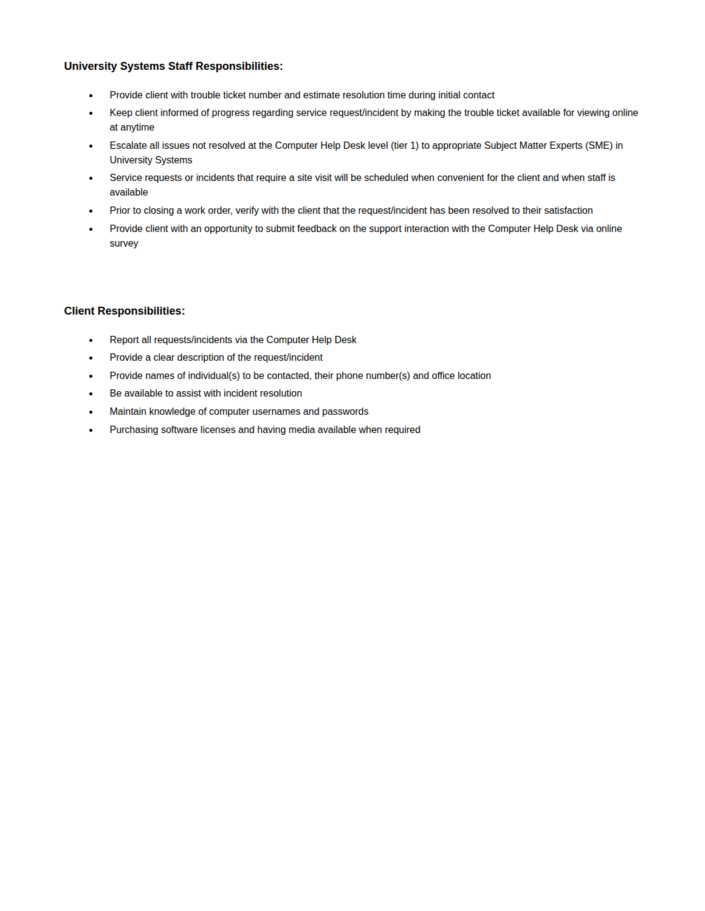University Systems Staff Responsibilities:
Provide client with trouble ticket number and estimate resolution time during initial contact
Keep client informed of progress regarding service request/incident by making the trouble ticket available for viewing online at anytime
Escalate all issues not resolved at the Computer Help Desk level (tier 1) to appropriate Subject Matter Experts (SME) in University Systems
Service requests or incidents that require a site visit will be scheduled when convenient for the client and when staff is available
Prior to closing a work order, verify with the client that the request/incident has been resolved to their satisfaction
Provide client with an opportunity to submit feedback on the support interaction with the Computer Help Desk via online survey
Client Responsibilities:
Report all requests/incidents via the Computer Help Desk
Provide a clear description of the request/incident
Provide names of individual(s) to be contacted, their phone number(s) and office location
Be available to assist with incident resolution
Maintain knowledge of computer usernames and passwords
Purchasing software licenses and having media available when required